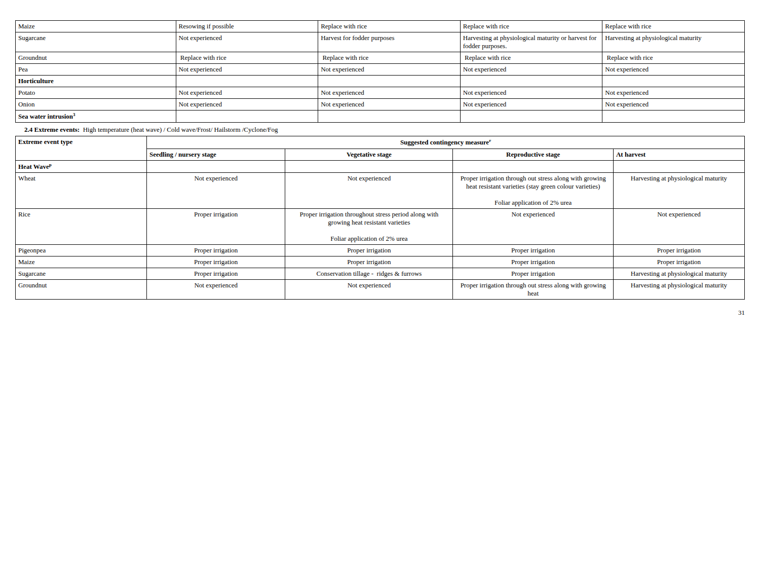| Maize | Resowing if possible | Replace with rice | Replace with rice | Replace with rice |
| Sugarcane | Not experienced | Harvest for fodder purposes | Harvesting at physiological maturity or harvest for fodder purposes. | Harvesting at physiological maturity |
| Groundnut | Replace with rice | Replace with rice | Replace with rice | Replace with rice |
| Pea | Not experienced | Not experienced | Not experienced | Not experienced |
| Horticulture | | | | |
| Potato | Not experienced | Not experienced | Not experienced | Not experienced |
| Onion | Not experienced | Not experienced | Not experienced | Not experienced |
| Sea water intrusion 3 | | | | |
2.4 Extreme events: High temperature (heat wave) / Cold wave/Frost/ Hailstorm /Cyclone/Fog
| Extreme event type | Suggested contingency measure r |
| Seedling / nursery stage | Vegetative stage | Reproductive stage | At harvest |
| Heat Wave p | | | | |
| Wheat | Not experienced | Not experienced | Proper irrigation through out stress along with growing heat resistant varieties (stay green colour varieties) Foliar application of 2% urea | Harvesting at physiological maturity |
| Rice | Proper irrigation | Proper irrigation throughout stress period along with growing heat resistant varieties Foliar application of 2% urea | Not experienced | Not experienced |
| Pigeonpea | Proper irrigation | Proper irrigation | Proper irrigation | Proper irrigation |
| Maize | Proper irrigation | Proper irrigation | Proper irrigation | Proper irrigation |
| Sugarcane | Proper irrigation | Conservation tillage - ridges & furrows | Proper irrigation | Harvesting at physiological maturity |
| Groundnut | Not experienced | Not experienced | Proper irrigation through out stress along with growing heat | Harvesting at physiological maturity |
31